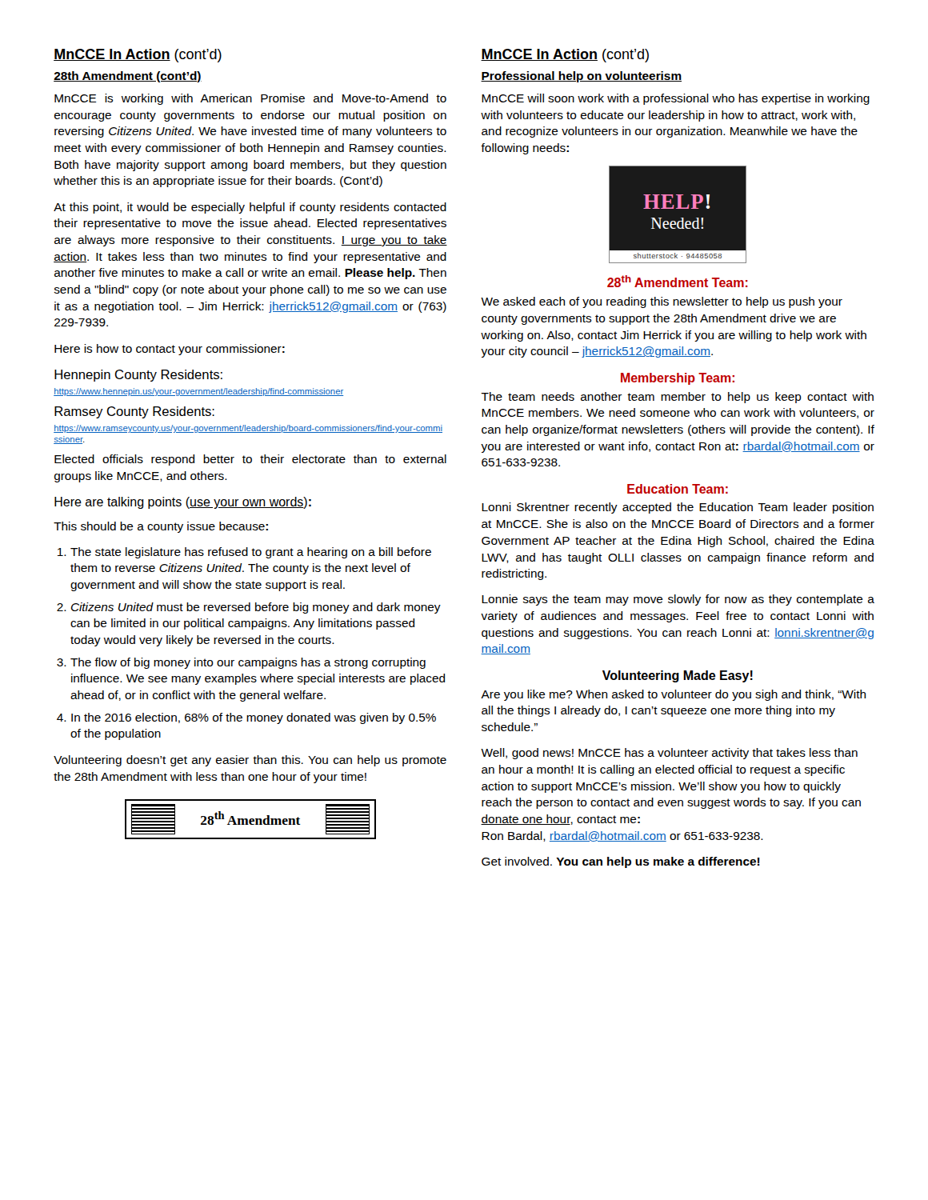MnCCE In Action (cont’d)
28th Amendment (cont’d)
MnCCE is working with American Promise and Move-to-Amend to encourage county governments to endorse our mutual position on reversing Citizens United. We have invested time of many volunteers to meet with every commissioner of both Hennepin and Ramsey counties. Both have majority support among board members, but they question whether this is an appropriate issue for their boards. (Cont’d)
At this point, it would be especially helpful if county residents contacted their representative to move the issue ahead. Elected representatives are always more responsive to their constituents. I urge you to take action. It takes less than two minutes to find your representative and another five minutes to make a call or write an email. Please help. Then send a "blind" copy (or note about your phone call) to me so we can use it as a negotiation tool. – Jim Herrick: jherrick512@gmail.com or (763) 229-7939.
Here is how to contact your commissioner:
Hennepin County Residents:
https://www.hennepin.us/your-government/leadership/find-commissioner
Ramsey County Residents:
https://www.ramseycounty.us/your-government/leadership/board-commissioners/find-your-commissioner.
Elected officials respond better to their electorate than to external groups like MnCCE, and others.
Here are talking points (use your own words):
This should be a county issue because:
The state legislature has refused to grant a hearing on a bill before them to reverse Citizens United. The county is the next level of government and will show the state support is real.
Citizens United must be reversed before big money and dark money can be limited in our political campaigns. Any limitations passed today would very likely be reversed in the courts.
The flow of big money into our campaigns has a strong corrupting influence. We see many examples where special interests are placed ahead of, or in conflict with the general welfare.
In the 2016 election, 68% of the money donated was given by 0.5% of the population
Volunteering doesn’t get any easier than this. You can help us promote the 28th Amendment with less than one hour of your time!
28th Amendment
MnCCE In Action (cont’d)
Professional help on volunteerism
MnCCE will soon work with a professional who has expertise in working with volunteers to educate our leadership in how to attract, work with, and recognize volunteers in our organization. Meanwhile we have the following needs:
HELP!
Needed!
shutterstock · 94485058
28th Amendment Team:
We asked each of you reading this newsletter to help us push your county governments to support the 28th Amendment drive we are working on. Also, contact Jim Herrick if you are willing to help work with your city council – jherrick512@gmail.com.
Membership Team:
The team needs another team member to help us keep contact with MnCCE members. We need someone who can work with volunteers, or can help organize/format newsletters (others will provide the content). If you are interested or want info, contact Ron at: rbardal@hotmail.com or 651-633-9238.
Education Team:
Lonni Skrentner recently accepted the Education Team leader position at MnCCE. She is also on the MnCCE Board of Directors and a former Government AP teacher at the Edina High School, chaired the Edina LWV, and has taught OLLI classes on campaign finance reform and redistricting.
Lonnie says the team may move slowly for now as they contemplate a variety of audiences and messages. Feel free to contact Lonni with questions and suggestions. You can reach Lonni at: lonni.skrentner@gmail.com
Volunteering Made Easy!
Are you like me? When asked to volunteer do you sigh and think, “With all the things I already do, I can’t squeeze one more thing into my schedule.”
Well, good news! MnCCE has a volunteer activity that takes less than an hour a month! It is calling an elected official to request a specific action to support MnCCE’s mission. We’ll show you how to quickly reach the person to contact and even suggest words to say. If you can donate one hour, contact me:
Ron Bardal, rbardal@hotmail.com or 651-633-9238.
Get involved. You can help us make a difference!